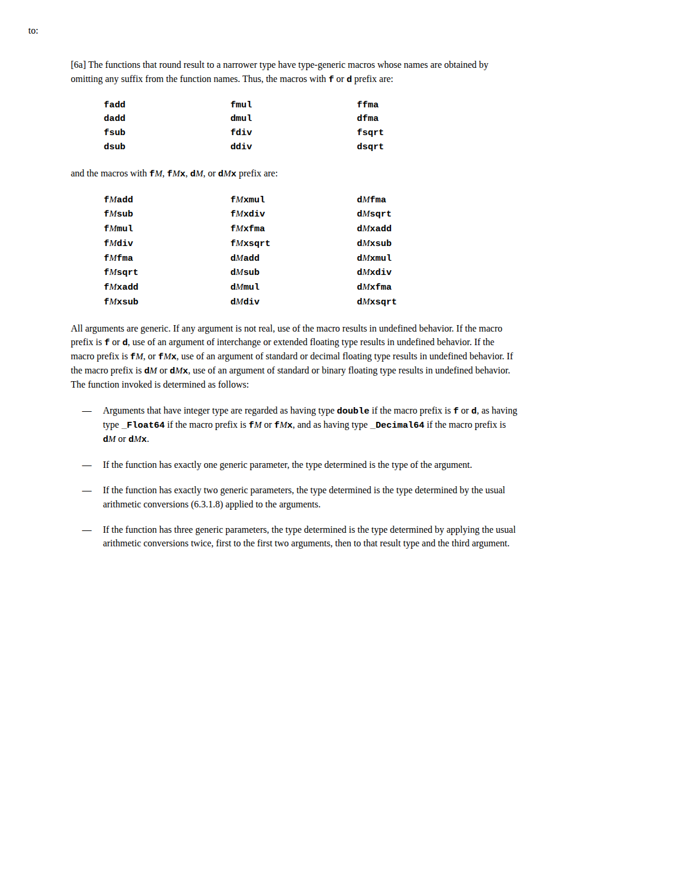to:
[6a] The functions that round result to a narrower type have type-generic macros whose names are obtained by omitting any suffix from the function names. Thus, the macros with f or d prefix are:
| fadd | fmul | ffma |
| dadd | dmul | dfma |
| fsub | fdiv | fsqrt |
| dsub | ddiv | dsqrt |
and the macros with fM, fMx, dM, or dMx prefix are:
| f M add | f M xmul | d M fma |
| f M sub | f M xdiv | d M sqrt |
| f M mul | f M xfma | d M xadd |
| f M div | f M xsqrt | d M xsub |
| f M fma | d M add | d M xmul |
| f M sqrt | d M sub | d M xdiv |
| f M xadd | d M mul | d M xfma |
| f M xsub | d M div | d M xsqrt |
All arguments are generic. If any argument is not real, use of the macro results in undefined behavior. If the macro prefix is f or d, use of an argument of interchange or extended floating type results in undefined behavior. If the macro prefix is fM, or fMx, use of an argument of standard or decimal floating type results in undefined behavior. If the macro prefix is dM or dMx, use of an argument of standard or binary floating type results in undefined behavior. The function invoked is determined as follows:
Arguments that have integer type are regarded as having type double if the macro prefix is f or d, as having type _Float64 if the macro prefix is fM or fMx, and as having type _Decimal64 if the macro prefix is dM or dMx.
If the function has exactly one generic parameter, the type determined is the type of the argument.
If the function has exactly two generic parameters, the type determined is the type determined by the usual arithmetic conversions (6.3.1.8) applied to the arguments.
If the function has three generic parameters, the type determined is the type determined by applying the usual arithmetic conversions twice, first to the first two arguments, then to that result type and the third argument.